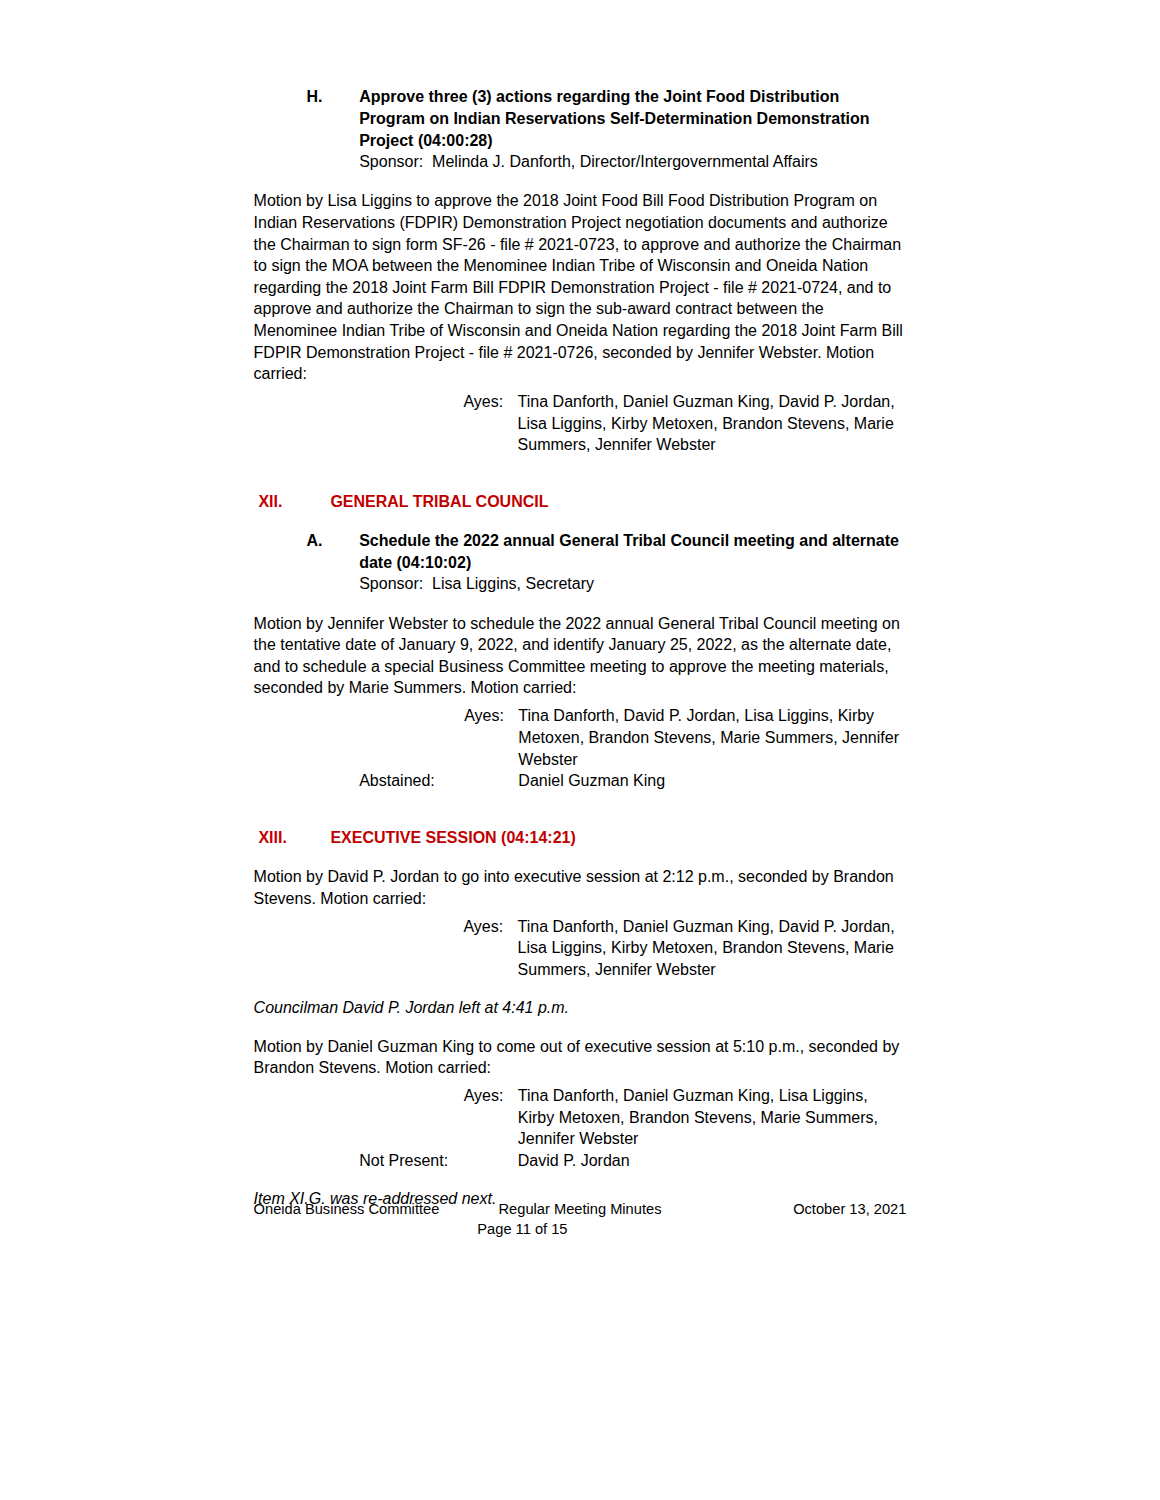H.
Approve three (3) actions regarding the Joint Food Distribution Program on Indian Reservations Self-Determination Demonstration Project (04:00:28)
Sponsor: Melinda J. Danforth, Director/Intergovernmental Affairs
Motion by Lisa Liggins to approve the 2018 Joint Food Bill Food Distribution Program on Indian Reservations (FDPIR) Demonstration Project negotiation documents and authorize the Chairman to sign form SF-26 - file # 2021-0723, to approve and authorize the Chairman to sign the MOA between the Menominee Indian Tribe of Wisconsin and Oneida Nation regarding the 2018 Joint Farm Bill FDPIR Demonstration Project - file # 2021-0724, and to approve and authorize the Chairman to sign the sub-award contract between the Menominee Indian Tribe of Wisconsin and Oneida Nation regarding the 2018 Joint Farm Bill FDPIR Demonstration Project - file # 2021-0726, seconded by Jennifer Webster. Motion carried:
| Ayes: | Tina Danforth, Daniel Guzman King, David P. Jordan, Lisa Liggins, Kirby Metoxen, Brandon Stevens, Marie Summers, Jennifer Webster |
XII. GENERAL TRIBAL COUNCIL
A.
Schedule the 2022 annual General Tribal Council meeting and alternate date (04:10:02)
Sponsor: Lisa Liggins, Secretary
Motion by Jennifer Webster to schedule the 2022 annual General Tribal Council meeting on the tentative date of January 9, 2022, and identify January 25, 2022, as the alternate date, and to schedule a special Business Committee meeting to approve the meeting materials, seconded by Marie Summers. Motion carried:
| Ayes: | Tina Danforth, David P. Jordan, Lisa Liggins, Kirby Metoxen, Brandon Stevens, Marie Summers, Jennifer Webster |
| Abstained: | Daniel Guzman King |
XIII. EXECUTIVE SESSION (04:14:21)
Motion by David P. Jordan to go into executive session at 2:12 p.m., seconded by Brandon Stevens. Motion carried:
| Ayes: | Tina Danforth, Daniel Guzman King, David P. Jordan, Lisa Liggins, Kirby Metoxen, Brandon Stevens, Marie Summers, Jennifer Webster |
Councilman David P. Jordan left at 4:41 p.m.
Motion by Daniel Guzman King to come out of executive session at 5:10 p.m., seconded by Brandon Stevens. Motion carried:
| Ayes: | Tina Danforth, Daniel Guzman King, Lisa Liggins, Kirby Metoxen, Brandon Stevens, Marie Summers, Jennifer Webster |
| Not Present: | David P. Jordan |
Item XI.G. was re-addressed next.
Oneida Business Committee
Regular Meeting Minutes
October 13, 2021
Page 11 of 15